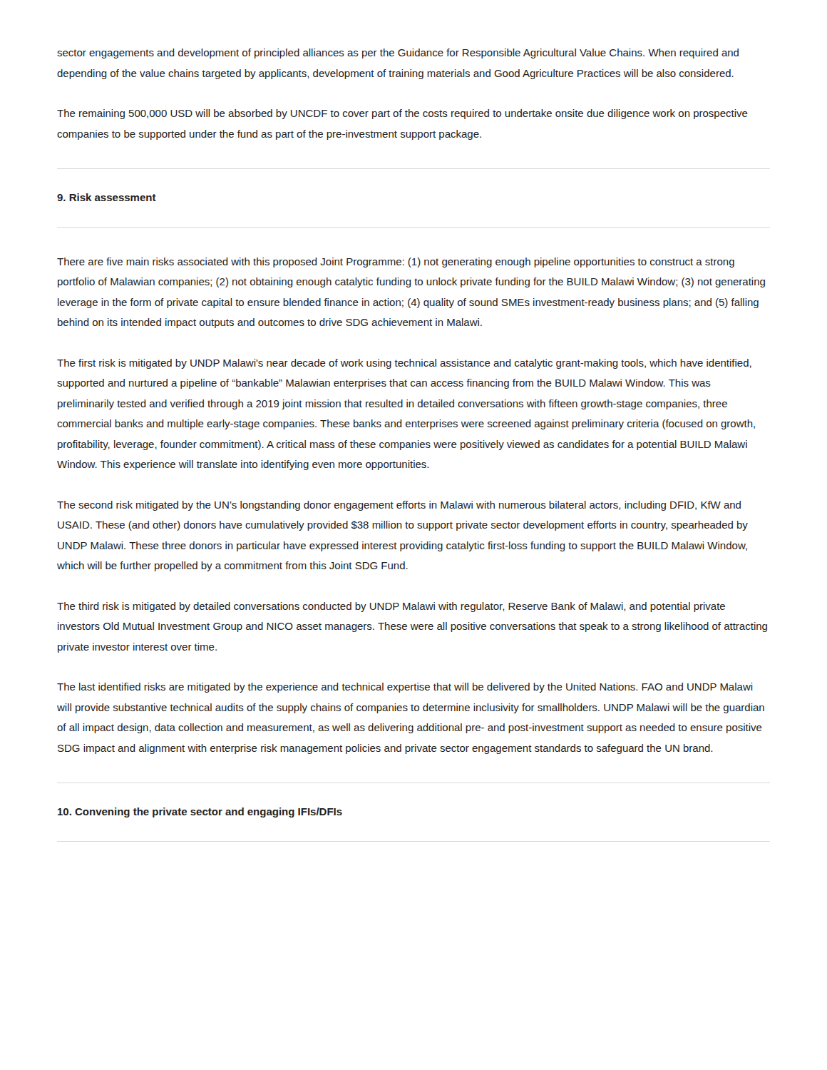sector engagements and development of principled alliances as per the Guidance for Responsible Agricultural Value Chains. When required and depending of the value chains targeted by applicants, development of training materials and Good Agriculture Practices will be also considered.
The remaining 500,000 USD will be absorbed by UNCDF to cover part of the costs required to undertake onsite due diligence work on prospective companies to be supported under the fund as part of the pre-investment support package.
9. Risk assessment
There are five main risks associated with this proposed Joint Programme: (1) not generating enough pipeline opportunities to construct a strong portfolio of Malawian companies; (2) not obtaining enough catalytic funding to unlock private funding for the BUILD Malawi Window; (3) not generating leverage in the form of private capital to ensure blended finance in action; (4) quality of sound SMEs investment-ready business plans; and (5) falling behind on its intended impact outputs and outcomes to drive SDG achievement in Malawi.
The first risk is mitigated by UNDP Malawi's near decade of work using technical assistance and catalytic grant-making tools, which have identified, supported and nurtured a pipeline of “bankable” Malawian enterprises that can access financing from the BUILD Malawi Window. This was preliminarily tested and verified through a 2019 joint mission that resulted in detailed conversations with fifteen growth-stage companies, three commercial banks and multiple early-stage companies. These banks and enterprises were screened against preliminary criteria (focused on growth, profitability, leverage, founder commitment). A critical mass of these companies were positively viewed as candidates for a potential BUILD Malawi Window. This experience will translate into identifying even more opportunities.
The second risk mitigated by the UN’s longstanding donor engagement efforts in Malawi with numerous bilateral actors, including DFID, KfW and USAID. These (and other) donors have cumulatively provided $38 million to support private sector development efforts in country, spearheaded by UNDP Malawi. These three donors in particular have expressed interest providing catalytic first-loss funding to support the BUILD Malawi Window, which will be further propelled by a commitment from this Joint SDG Fund.
The third risk is mitigated by detailed conversations conducted by UNDP Malawi with regulator, Reserve Bank of Malawi, and potential private investors Old Mutual Investment Group and NICO asset managers. These were all positive conversations that speak to a strong likelihood of attracting private investor interest over time.
The last identified risks are mitigated by the experience and technical expertise that will be delivered by the United Nations. FAO and UNDP Malawi will provide substantive technical audits of the supply chains of companies to determine inclusivity for smallholders. UNDP Malawi will be the guardian of all impact design, data collection and measurement, as well as delivering additional pre- and post-investment support as needed to ensure positive SDG impact and alignment with enterprise risk management policies and private sector engagement standards to safeguard the UN brand.
10. Convening the private sector and engaging IFIs/DFIs